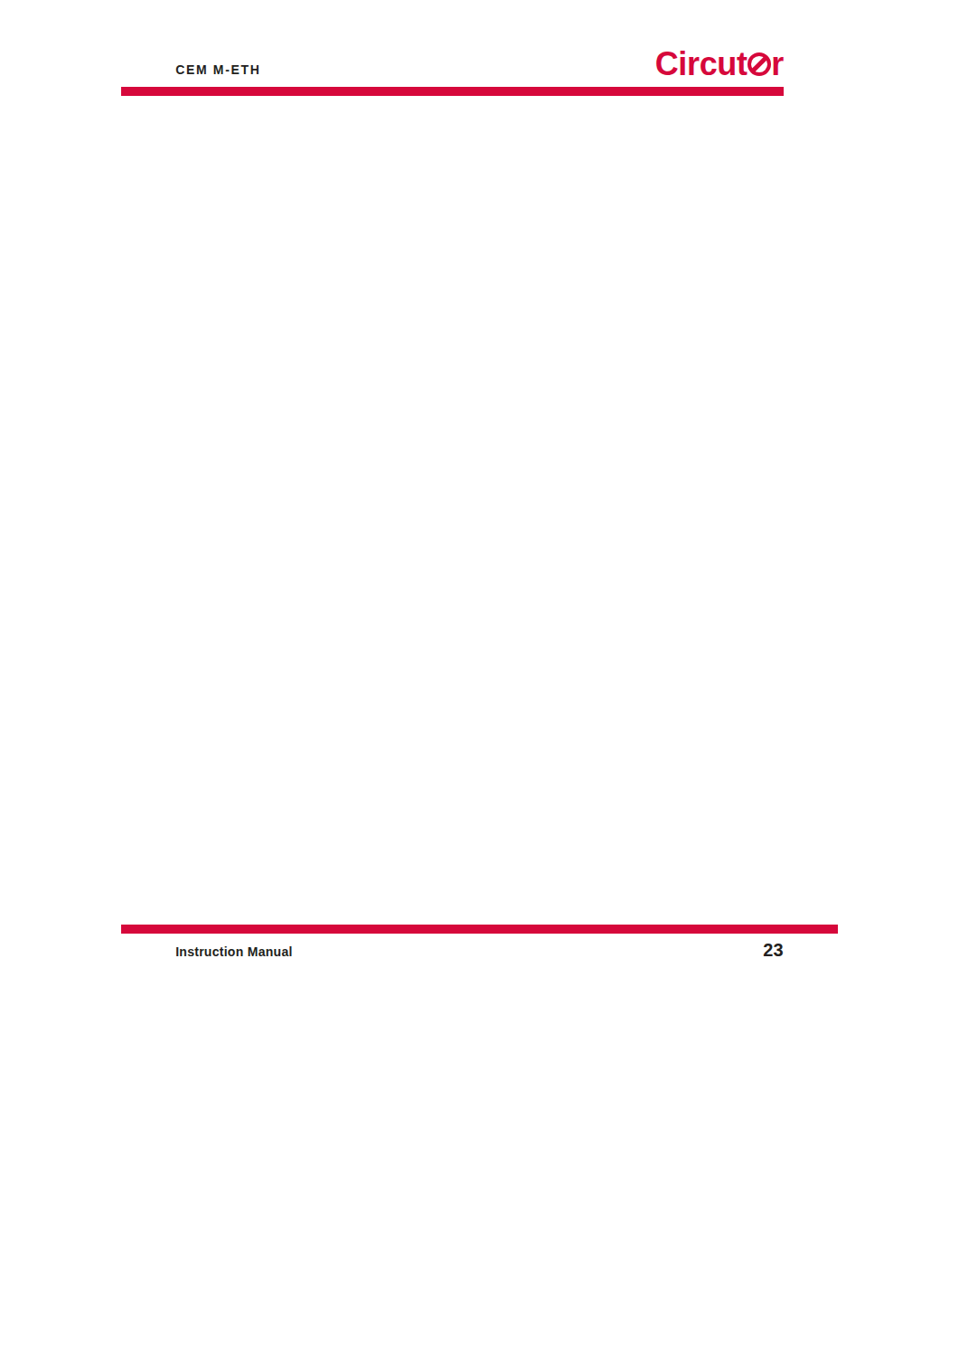CEM M-ETH
Circut r
Instruction Manual
23